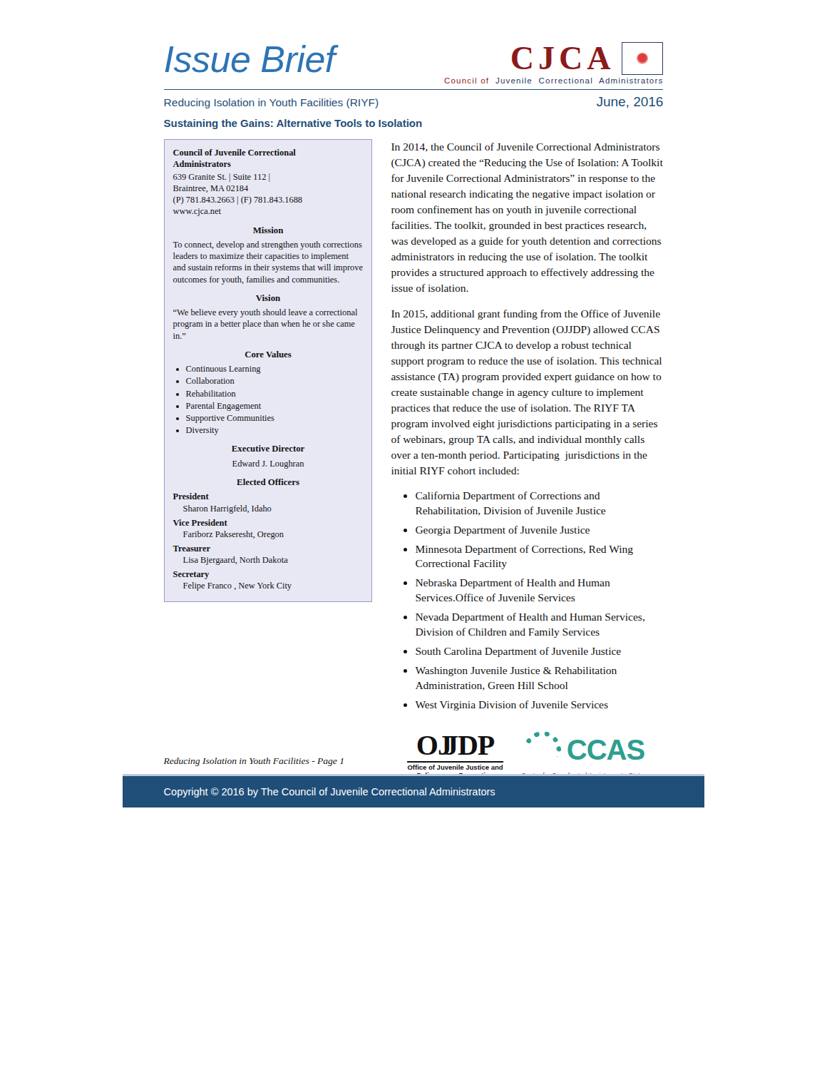Issue Brief
CJCA
Council of Juvenile Correctional Administrators
Reducing Isolation in Youth Facilities (RIYF)
June, 2016
Sustaining the Gains: Alternative Tools to Isolation
Council of Juvenile Correctional
Administrators
639 Granite St. | Suite 112 |
Braintree, MA 02184
(P) 781.843.2663 | (F) 781.843.1688
www.cjca.net
Mission
To connect, develop and strengthen youth corrections leaders to maximize their capacities to implement and sustain reforms in their systems that will improve outcomes for youth, families and communities.
Vision
“We believe every youth should leave a correctional program in a better place than when he or she came in.”
Core Values
Continuous Learning
Collaboration
Rehabilitation
Parental Engagement
Supportive Communities
Diversity
Executive Director
Edward J. Loughran
Elected Officers
President
Sharon Harrigfeld, Idaho
Vice President
Fariborz Pakseresht, Oregon
Treasurer
Lisa Bjergaard, North Dakota
Secretary
Felipe Franco , New York City
In 2014, the Council of Juvenile Correctional Administrators (CJCA) created the “Reducing the Use of Isolation: A Toolkit for Juvenile Correctional Administrators” in response to the national research indicating the negative impact isolation or room confinement has on youth in juvenile correctional facilities. The toolkit, grounded in best practices research, was developed as a guide for youth detention and corrections administrators in reducing the use of isolation. The toolkit provides a structured approach to effectively addressing the issue of isolation.
In 2015, additional grant funding from the Office of Juvenile Justice Delinquency and Prevention (OJJDP) allowed CCAS through its partner CJCA to develop a robust technical support program to reduce the use of isolation. This technical assistance (TA) program provided expert guidance on how to create sustainable change in agency culture to implement practices that reduce the use of isolation. The RIYF TA program involved eight jurisdictions participating in a series of webinars, group TA calls, and individual monthly calls over a ten-month period. Participating jurisdictions in the initial RIYF cohort included:
California Department of Corrections and Rehabilitation, Division of Juvenile Justice
Georgia Department of Juvenile Justice
Minnesota Department of Corrections, Red Wing Correctional Facility
Nebraska Department of Health and Human Services.Office of Juvenile Services
Nevada Department of Health and Human Services, Division of Children and Family Services
South Carolina Department of Juvenile Justice
Washington Juvenile Justice & Rehabilitation Administration, Green Hill School
West Virginia Division of Juvenile Services
OJJDP
Office of Juvenile Justice and
Delinquency Prevention
CCAS
Center for Coordinated Assistance to States
Reducing Isolation in Youth Facilities - Page 1
Copyright © 2016 by The Council of Juvenile Correctional Administrators